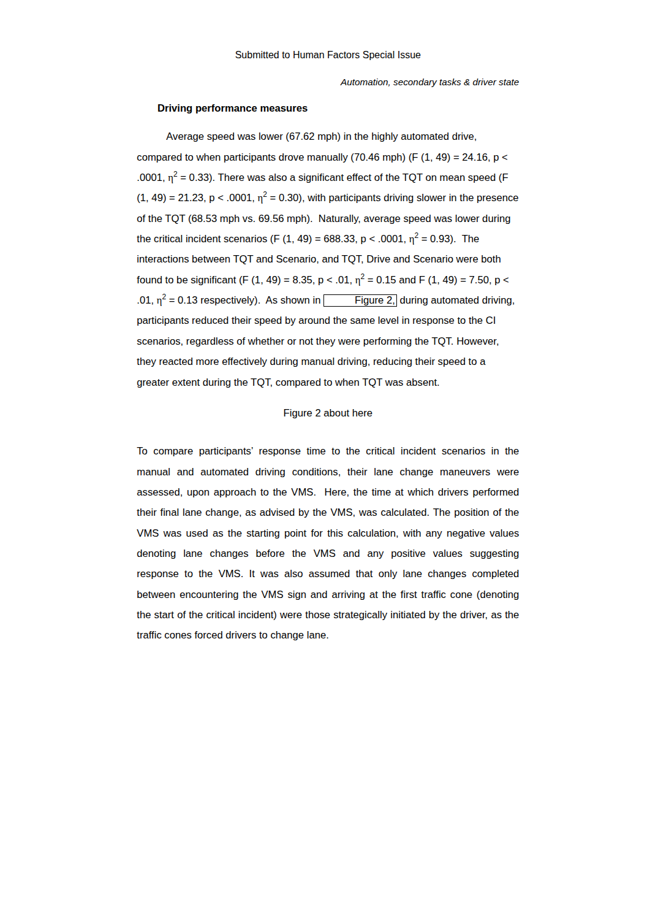Submitted to Human Factors Special Issue
Automation, secondary tasks & driver state
Driving performance measures
Average speed was lower (67.62 mph) in the highly automated drive, compared to when participants drove manually (70.46 mph) (F (1, 49) = 24.16, p < .0001, η2 = 0.33). There was also a significant effect of the TQT on mean speed (F (1, 49) = 21.23, p < .0001, η2 = 0.30), with participants driving slower in the presence of the TQT (68.53 mph vs. 69.56 mph). Naturally, average speed was lower during the critical incident scenarios (F (1, 49) = 688.33, p < .0001, η2 = 0.93). The interactions between TQT and Scenario, and TQT, Drive and Scenario were both found to be significant (F (1, 49) = 8.35, p < .01, η2 = 0.15 and F (1, 49) = 7.50, p < .01, η2 = 0.13 respectively). As shown in Figure 2, during automated driving, participants reduced their speed by around the same level in response to the CI scenarios, regardless of whether or not they were performing the TQT. However, they reacted more effectively during manual driving, reducing their speed to a greater extent during the TQT, compared to when TQT was absent.
Figure 2 about here
To compare participants’ response time to the critical incident scenarios in the manual and automated driving conditions, their lane change maneuvers were assessed, upon approach to the VMS. Here, the time at which drivers performed their final lane change, as advised by the VMS, was calculated. The position of the VMS was used as the starting point for this calculation, with any negative values denoting lane changes before the VMS and any positive values suggesting response to the VMS. It was also assumed that only lane changes completed between encountering the VMS sign and arriving at the first traffic cone (denoting the start of the critical incident) were those strategically initiated by the driver, as the traffic cones forced drivers to change lane.